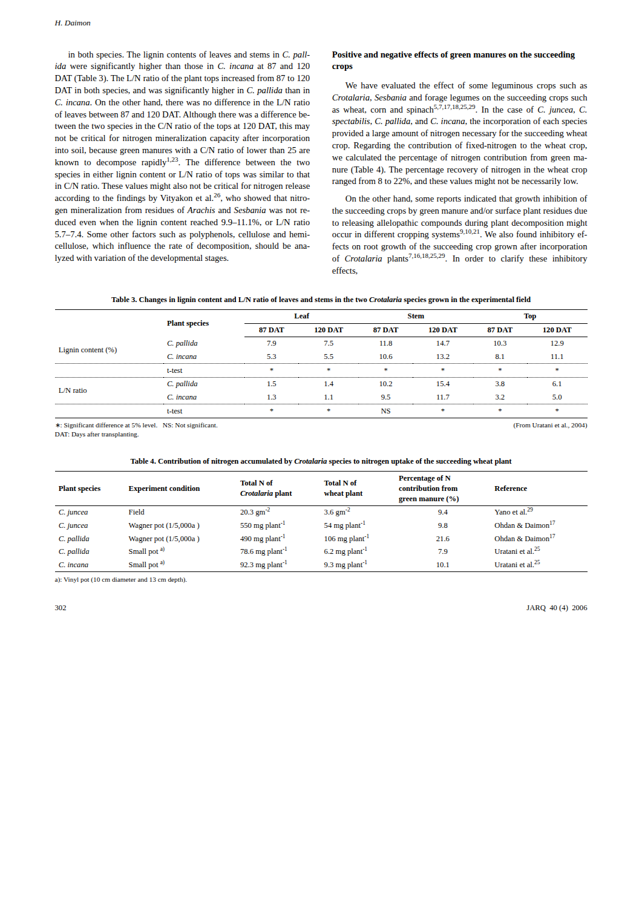H. Daimon
in both species. The lignin contents of leaves and stems in C. pallida were significantly higher than those in C. incana at 87 and 120 DAT (Table 3). The L/N ratio of the plant tops increased from 87 to 120 DAT in both species, and was significantly higher in C. pallida than in C. incana. On the other hand, there was no difference in the L/N ratio of leaves between 87 and 120 DAT. Although there was a difference between the two species in the C/N ratio of the tops at 120 DAT, this may not be critical for nitrogen mineralization capacity after incorporation into soil, because green manures with a C/N ratio of lower than 25 are known to decompose rapidly1,23. The difference between the two species in either lignin content or L/N ratio of tops was similar to that in C/N ratio. These values might also not be critical for nitrogen release according to the findings by Vityakon et al.26, who showed that nitrogen mineralization from residues of Arachis and Sesbania was not reduced even when the lignin content reached 9.9–11.1%, or L/N ratio 5.7–7.4. Some other factors such as polyphenols, cellulose and hemicellulose, which influence the rate of decomposition, should be analyzed with variation of the developmental stages.
Positive and negative effects of green manures on the succeeding crops
We have evaluated the effect of some leguminous crops such as Crotalaria, Sesbania and forage legumes on the succeeding crops such as wheat, corn and spinach5,7,17,18,25,29. In the case of C. juncea, C. spectabilis, C. pallida, and C. incana, the incorporation of each species provided a large amount of nitrogen necessary for the succeeding wheat crop. Regarding the contribution of fixed-nitrogen to the wheat crop, we calculated the percentage of nitrogen contribution from green manure (Table 4). The percentage recovery of nitrogen in the wheat crop ranged from 8 to 22%, and these values might not be necessarily low.
On the other hand, some reports indicated that growth inhibition of the succeeding crops by green manure and/or surface plant residues due to releasing allelopathic compounds during plant decomposition might occur in different cropping systems9,10,21. We also found inhibitory effects on root growth of the succeeding crop grown after incorporation of Crotalaria plants7,16,18,25,29. In order to clarify these inhibitory effects,
Table 3. Changes in lignin content and L/N ratio of leaves and stems in the two Crotalaria species grown in the experimental field
| | Plant species | Leaf | Stem | Top |
| --- | --- | --- | --- | --- |
| 87 DAT | 120 DAT | 87 DAT | 120 DAT | 87 DAT | 120 DAT |
| Lignin content (%) | C. pallida | 7.9 | 7.5 | 11.8 | 14.7 | 10.3 | 12.9 |
| C. incana | 5.3 | 5.5 | 10.6 | 13.2 | 8.1 | 11.1 |
| | t-test | * | * | * | * | * | * |
| L/N ratio | C. pallida | 1.5 | 1.4 | 10.2 | 15.4 | 3.8 | 6.1 |
| C. incana | 1.3 | 1.1 | 9.5 | 11.7 | 3.2 | 5.0 |
| | t-test | * | * | NS | * | * | * |
(From Uratani et al., 2004) ∗: Significant difference at 5% level. NS: Not significant.
DAT: Days after transplanting.
Table 4. Contribution of nitrogen accumulated by Crotalaria species to nitrogen uptake of the succeeding wheat plant
| Plant species | Experiment condition | Total N of Crotalaria plant | Total N of wheat plant | Percentage of N contribution from green manure (%) | Reference |
| --- | --- | --- | --- | --- | --- |
| C. juncea | Field | 20.3 gm -2 | 3.6 gm -2 | 9.4 | Yano et al. 29 |
| C. juncea | Wagner pot (1/5,000a ) | 550 mg plant -1 | 54 mg plant -1 | 9.8 | Ohdan & Daimon 17 |
| C. pallida | Wagner pot (1/5,000a ) | 490 mg plant -1 | 106 mg plant -1 | 21.6 | Ohdan & Daimon 17 |
| C. pallida | Small pot a) | 78.6 mg plant -1 | 6.2 mg plant -1 | 7.9 | Uratani et al. 25 |
| C. incana | Small pot a) | 92.3 mg plant -1 | 9.3 mg plant -1 | 10.1 | Uratani et al. 25 |
a): Vinyl pot (10 cm diameter and 13 cm depth).
302 JARQ 40 (4) 2006